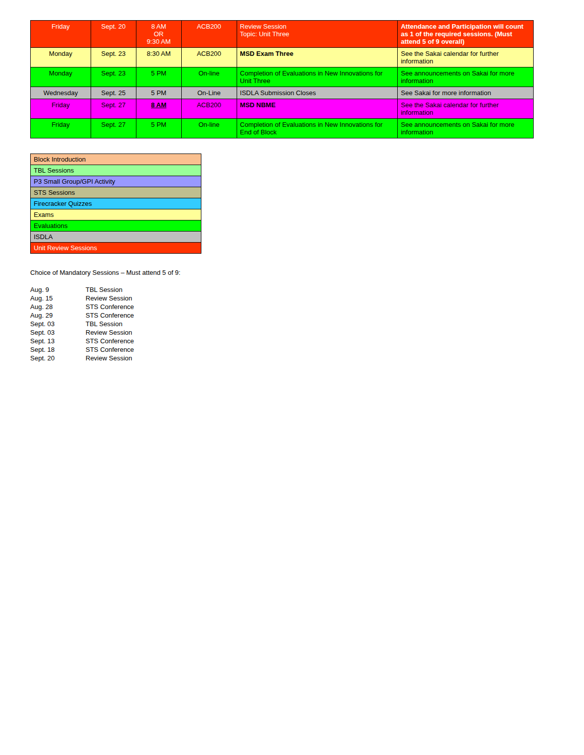| Friday | Sept. 20 | 8 AM OR 9:30 AM | ACB200 | Review Session Topic: Unit Three | Attendance and Participation will count as 1 of the required sessions. (Must attend 5 of 9 overall) |
| Monday | Sept. 23 | 8:30 AM | ACB200 | MSD Exam Three | See the Sakai calendar for further information |
| Monday | Sept. 23 | 5 PM | On-line | Completion of Evaluations in New Innovations for Unit Three | See announcements on Sakai for more information |
| Wednesday | Sept. 25 | 5 PM | On-Line | ISDLA Submission Closes | See Sakai for more information |
| Friday | Sept. 27 | 8 AM | ACB200 | MSD NBME | See the Sakai calendar for further information |
| Friday | Sept. 27 | 5 PM | On-line | Completion of Evaluations in New Innovations for End of Block | See announcements on Sakai for more information |
| Block Introduction |
| TBL Sessions |
| P3 Small Group/GPI Activity |
| STS Sessions |
| Firecracker Quizzes |
| Exams |
| Evaluations |
| ISDLA |
| Unit Review Sessions |
Choice of Mandatory Sessions – Must attend 5 of 9:
| Aug. 9 | TBL Session |
| Aug. 15 | Review Session |
| Aug. 28 | STS Conference |
| Aug. 29 | STS Conference |
| Sept. 03 | TBL Session |
| Sept. 03 | Review Session |
| Sept. 13 | STS Conference |
| Sept. 18 | STS Conference |
| Sept. 20 | Review Session |